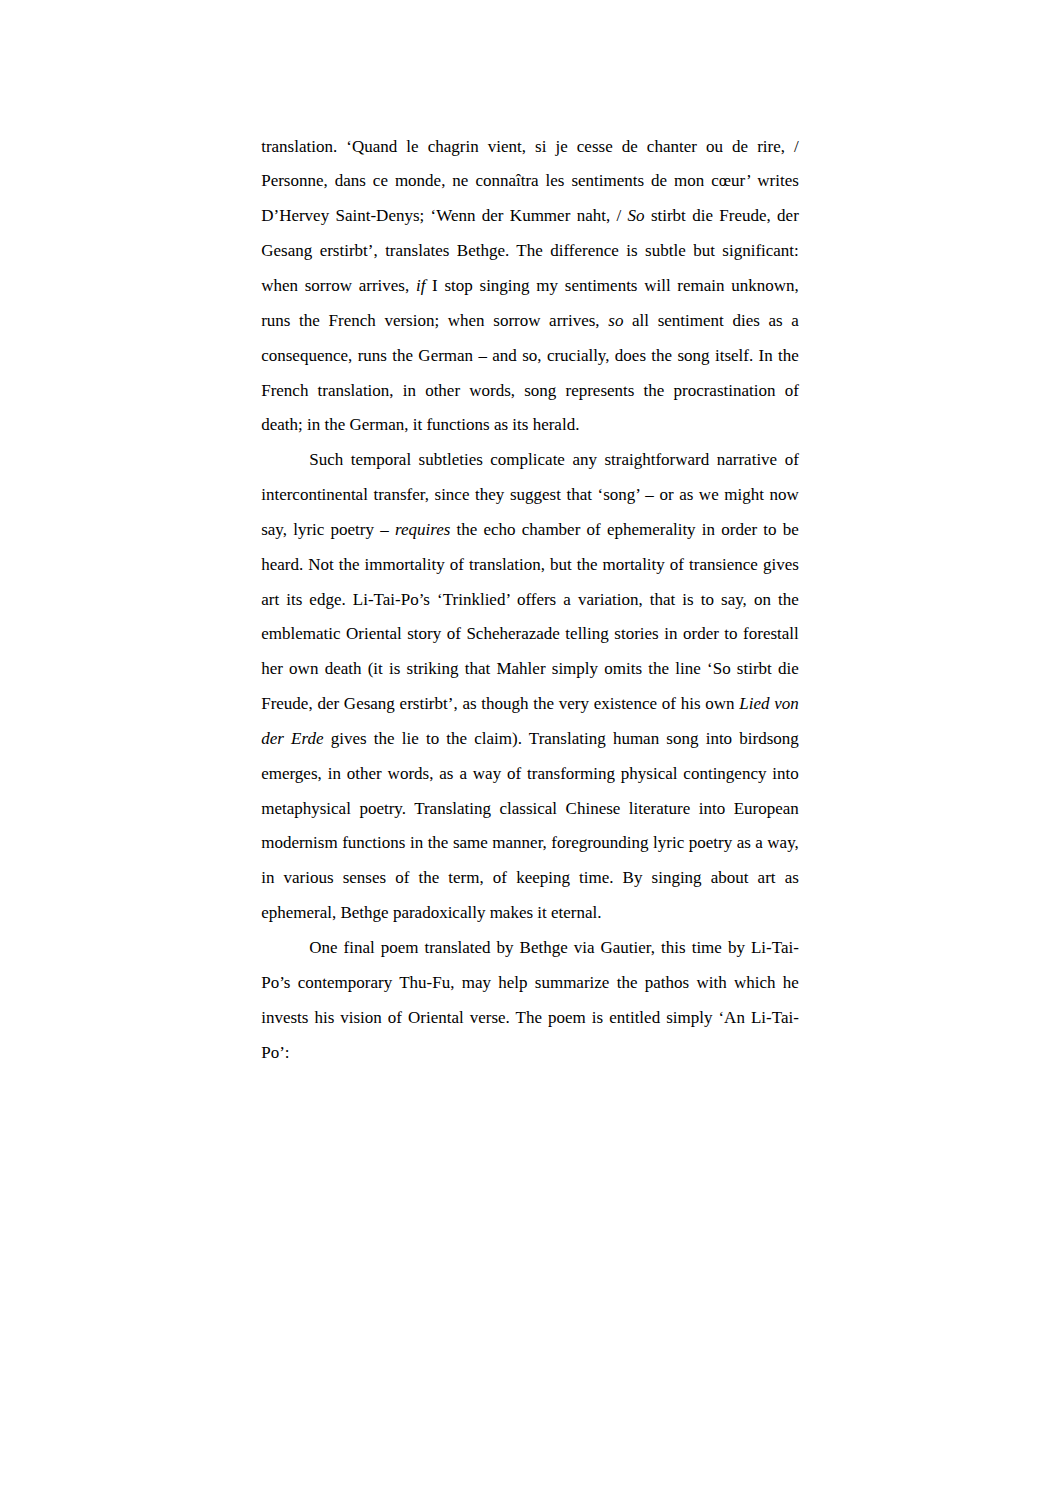translation. ‘Quand le chagrin vient, si je cesse de chanter ou de rire, / Personne, dans ce monde, ne connaîtra les sentiments de mon cœur’ writes D’Hervey Saint-Denys; ‘Wenn der Kummer naht, / So stirbt die Freude, der Gesang erstirbt’, translates Bethge. The difference is subtle but significant: when sorrow arrives, if I stop singing my sentiments will remain unknown, runs the French version; when sorrow arrives, so all sentiment dies as a consequence, runs the German – and so, crucially, does the song itself. In the French translation, in other words, song represents the procrastination of death; in the German, it functions as its herald.
Such temporal subtleties complicate any straightforward narrative of intercontinental transfer, since they suggest that ‘song’ – or as we might now say, lyric poetry – requires the echo chamber of ephemerality in order to be heard. Not the immortality of translation, but the mortality of transience gives art its edge. Li-Tai-Po’s ‘Trinklied’ offers a variation, that is to say, on the emblematic Oriental story of Scheherazade telling stories in order to forestall her own death (it is striking that Mahler simply omits the line ‘So stirbt die Freude, der Gesang erstirbt’, as though the very existence of his own Lied von der Erde gives the lie to the claim). Translating human song into birdsong emerges, in other words, as a way of transforming physical contingency into metaphysical poetry. Translating classical Chinese literature into European modernism functions in the same manner, foregrounding lyric poetry as a way, in various senses of the term, of keeping time. By singing about art as ephemeral, Bethge paradoxically makes it eternal.
One final poem translated by Bethge via Gautier, this time by Li-Tai-Po’s contemporary Thu-Fu, may help summarize the pathos with which he invests his vision of Oriental verse. The poem is entitled simply ‘An Li-Tai-Po’: